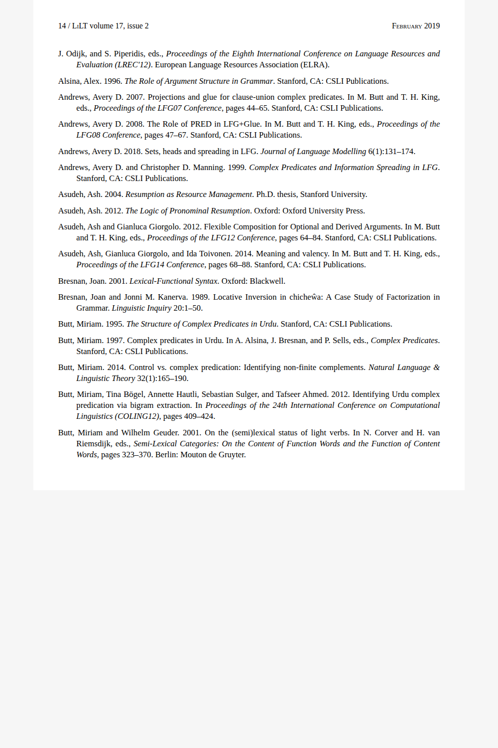14 / LiLT volume 17, issue 2
February 2019
J. Odijk, and S. Piperidis, eds., Proceedings of the Eighth International Conference on Language Resources and Evaluation (LREC'12). European Language Resources Association (ELRA).
Alsina, Alex. 1996. The Role of Argument Structure in Grammar. Stanford, CA: CSLI Publications.
Andrews, Avery D. 2007. Projections and glue for clause-union complex predicates. In M. Butt and T. H. King, eds., Proceedings of the LFG07 Conference, pages 44–65. Stanford, CA: CSLI Publications.
Andrews, Avery D. 2008. The Role of PRED in LFG+Glue. In M. Butt and T. H. King, eds., Proceedings of the LFG08 Conference, pages 47–67. Stanford, CA: CSLI Publications.
Andrews, Avery D. 2018. Sets, heads and spreading in LFG. Journal of Language Modelling 6(1):131–174.
Andrews, Avery D. and Christopher D. Manning. 1999. Complex Predicates and Information Spreading in LFG. Stanford, CA: CSLI Publications.
Asudeh, Ash. 2004. Resumption as Resource Management. Ph.D. thesis, Stanford University.
Asudeh, Ash. 2012. The Logic of Pronominal Resumption. Oxford: Oxford University Press.
Asudeh, Ash and Gianluca Giorgolo. 2012. Flexible Composition for Optional and Derived Arguments. In M. Butt and T. H. King, eds., Proceedings of the LFG12 Conference, pages 64–84. Stanford, CA: CSLI Publications.
Asudeh, Ash, Gianluca Giorgolo, and Ida Toivonen. 2014. Meaning and valency. In M. Butt and T. H. King, eds., Proceedings of the LFG14 Conference, pages 68–88. Stanford, CA: CSLI Publications.
Bresnan, Joan. 2001. Lexical-Functional Syntax. Oxford: Blackwell.
Bresnan, Joan and Jonni M. Kanerva. 1989. Locative Inversion in chicheŵa: A Case Study of Factorization in Grammar. Linguistic Inquiry 20:1–50.
Butt, Miriam. 1995. The Structure of Complex Predicates in Urdu. Stanford, CA: CSLI Publications.
Butt, Miriam. 1997. Complex predicates in Urdu. In A. Alsina, J. Bresnan, and P. Sells, eds., Complex Predicates. Stanford, CA: CSLI Publications.
Butt, Miriam. 2014. Control vs. complex predication: Identifying non-finite complements. Natural Language & Linguistic Theory 32(1):165–190.
Butt, Miriam, Tina Bögel, Annette Hautli, Sebastian Sulger, and Tafseer Ahmed. 2012. Identifying Urdu complex predication via bigram extraction. In Proceedings of the 24th International Conference on Computational Linguistics (COLING12), pages 409–424.
Butt, Miriam and Wilhelm Geuder. 2001. On the (semi)lexical status of light verbs. In N. Corver and H. van Riemsdijk, eds., Semi-Lexical Categories: On the Content of Function Words and the Function of Content Words, pages 323–370. Berlin: Mouton de Gruyter.